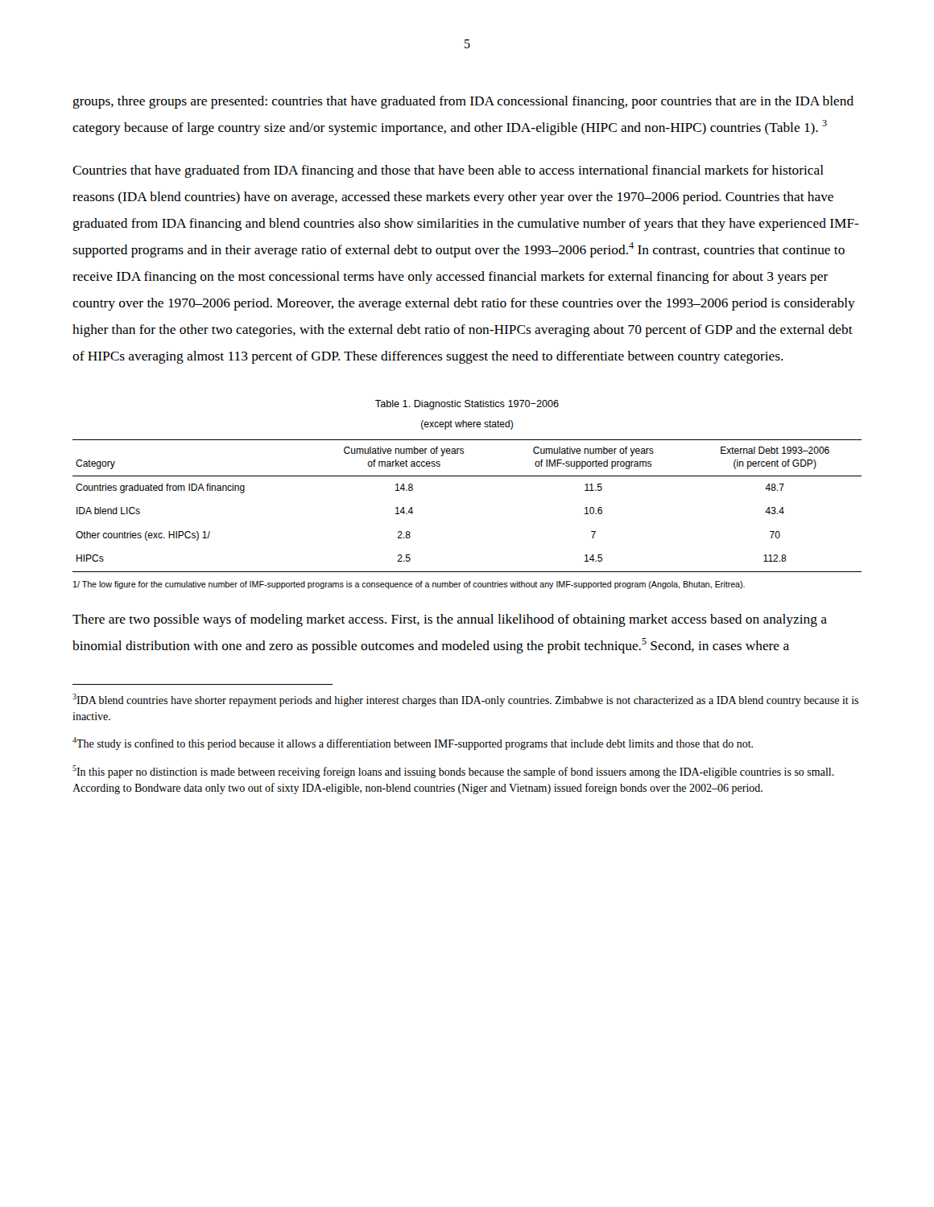5
groups, three groups are presented: countries that have graduated from IDA concessional financing, poor countries that are in the IDA blend category because of large country size and/or systemic importance, and other IDA-eligible (HIPC and non-HIPC) countries (Table 1). 3
Countries that have graduated from IDA financing and those that have been able to access international financial markets for historical reasons (IDA blend countries) have on average, accessed these markets every other year over the 1970–2006 period. Countries that have graduated from IDA financing and blend countries also show similarities in the cumulative number of years that they have experienced IMF-supported programs and in their average ratio of external debt to output over the 1993–2006 period.4 In contrast, countries that continue to receive IDA financing on the most concessional terms have only accessed financial markets for external financing for about 3 years per country over the 1970–2006 period. Moreover, the average external debt ratio for these countries over the 1993–2006 period is considerably higher than for the other two categories, with the external debt ratio of non-HIPCs averaging about 70 percent of GDP and the external debt of HIPCs averaging almost 113 percent of GDP. These differences suggest the need to differentiate between country categories.
Table 1. Diagnostic Statistics 1970−2006
(except where stated)
| Category | Cumulative number of years of market access | Cumulative number of years of IMF-supported programs | External Debt 1993–2006 (in percent of GDP) |
| --- | --- | --- | --- |
| Countries graduated from IDA financing | 14.8 | 11.5 | 48.7 |
| IDA blend LICs | 14.4 | 10.6 | 43.4 |
| Other countries (exc. HIPCs) 1/ | 2.8 | 7 | 70 |
| HIPCs | 2.5 | 14.5 | 112.8 |
1/ The low figure for the cumulative number of IMF-supported programs is a consequence of a number of countries without any IMF-supported program (Angola, Bhutan, Eritrea).
There are two possible ways of modeling market access. First, is the annual likelihood of obtaining market access based on analyzing a binomial distribution with one and zero as possible outcomes and modeled using the probit technique.5 Second, in cases where a
3IDA blend countries have shorter repayment periods and higher interest charges than IDA-only countries. Zimbabwe is not characterized as a IDA blend country because it is inactive.
4The study is confined to this period because it allows a differentiation between IMF-supported programs that include debt limits and those that do not.
5In this paper no distinction is made between receiving foreign loans and issuing bonds because the sample of bond issuers among the IDA-eligible countries is so small. According to Bondware data only two out of sixty IDA-eligible, non-blend countries (Niger and Vietnam) issued foreign bonds over the 2002–06 period.